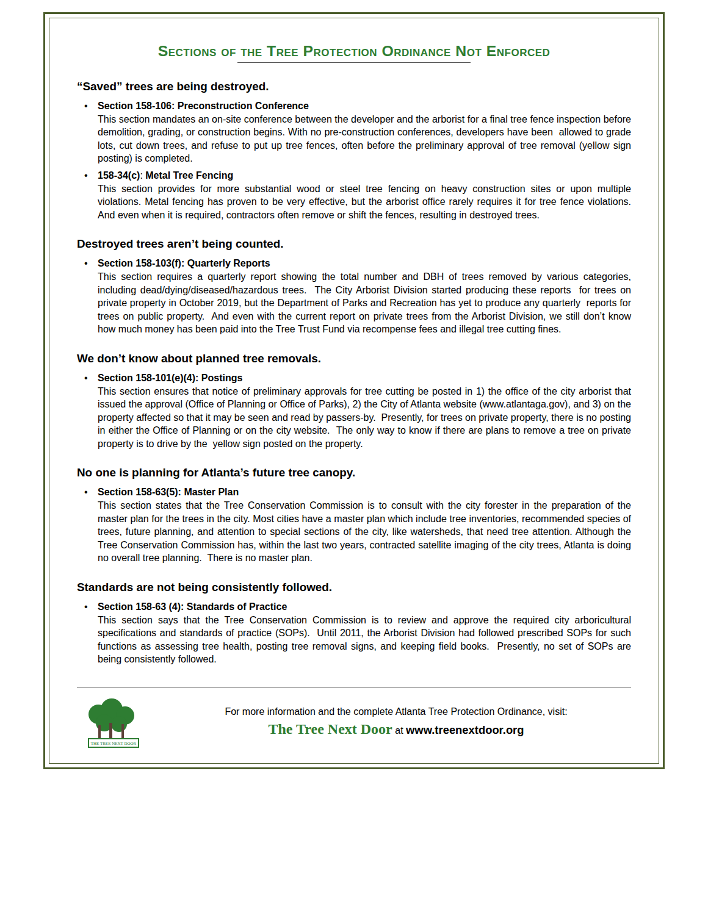Sections of the Tree Protection Ordinance Not Enforced
“Saved” trees are being destroyed.
Section 158-106: Preconstruction Conference
This section mandates an on-site conference between the developer and the arborist for a final tree fence inspection before demolition, grading, or construction begins. With no pre-construction conferences, developers have been allowed to grade lots, cut down trees, and refuse to put up tree fences, often before the preliminary approval of tree removal (yellow sign posting) is completed.
158-34(c): Metal Tree Fencing
This section provides for more substantial wood or steel tree fencing on heavy construction sites or upon multiple violations. Metal fencing has proven to be very effective, but the arborist office rarely requires it for tree fence violations. And even when it is required, contractors often remove or shift the fences, resulting in destroyed trees.
Destroyed trees aren’t being counted.
Section 158-103(f): Quarterly Reports
This section requires a quarterly report showing the total number and DBH of trees removed by various categories, including dead/dying/diseased/hazardous trees. The City Arborist Division started producing these reports for trees on private property in October 2019, but the Department of Parks and Recreation has yet to produce any quarterly reports for trees on public property. And even with the current report on private trees from the Arborist Division, we still don’t know how much money has been paid into the Tree Trust Fund via recompense fees and illegal tree cutting fines.
We don’t know about planned tree removals.
Section 158-101(e)(4): Postings
This section ensures that notice of preliminary approvals for tree cutting be posted in 1) the office of the city arborist that issued the approval (Office of Planning or Office of Parks), 2) the City of Atlanta website (www.atlantaga.gov), and 3) on the property affected so that it may be seen and read by passers-by. Presently, for trees on private property, there is no posting in either the Office of Planning or on the city website. The only way to know if there are plans to remove a tree on private property is to drive by the yellow sign posted on the property.
No one is planning for Atlanta’s future tree canopy.
Section 158-63(5): Master Plan
This section states that the Tree Conservation Commission is to consult with the city forester in the preparation of the master plan for the trees in the city. Most cities have a master plan which include tree inventories, recommended species of trees, future planning, and attention to special sections of the city, like watersheds, that need tree attention. Although the Tree Conservation Commission has, within the last two years, contracted satellite imaging of the city trees, Atlanta is doing no overall tree planning. There is no master plan.
Standards are not being consistently followed.
Section 158-63 (4): Standards of Practice
This section says that the Tree Conservation Commission is to review and approve the required city arboricultural specifications and standards of practice (SOPs). Until 2011, the Arborist Division had followed prescribed SOPs for such functions as assessing tree health, posting tree removal signs, and keeping field books. Presently, no set of SOPs are being consistently followed.
THE TREE NEXT DOOR
For more information and the complete Atlanta Tree Protection Ordinance, visit:
The Tree Next Door at www.treenextdoor.org